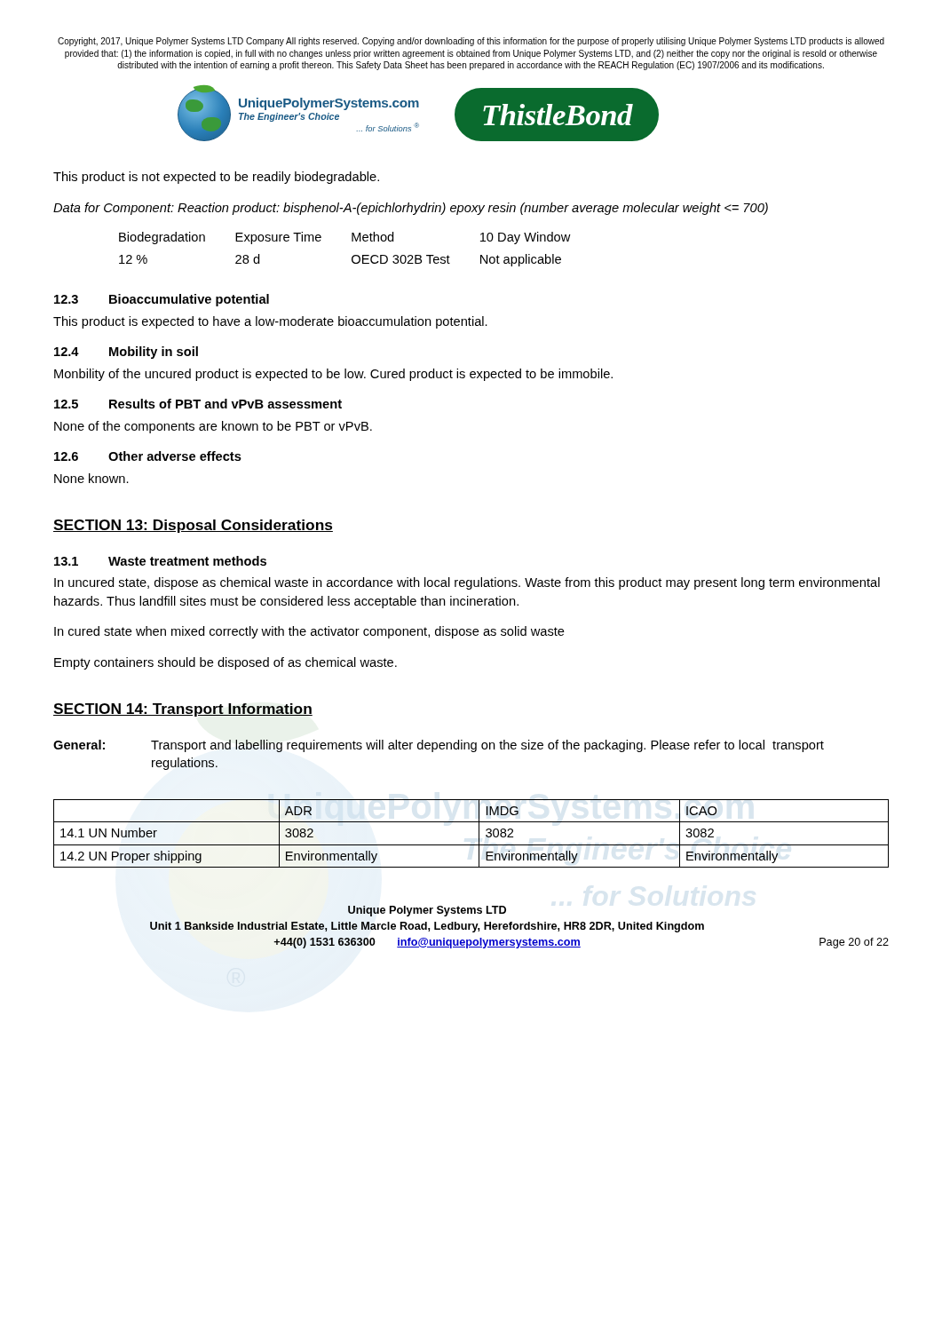®
UniquePolymerSystems.com
The Engineer's Choice
... for Solutions
Copyright, 2017, Unique Polymer Systems LTD Company All rights reserved. Copying and/or downloading of this information for the purpose of properly utilising Unique Polymer Systems LTD products is allowed provided that: (1) the information is copied, in full with no changes unless prior written agreement is obtained from Unique Polymer Systems LTD, and (2) neither the copy nor the original is resold or otherwise distributed with the intention of earning a profit thereon. This Safety Data Sheet has been prepared in accordance with the REACH Regulation (EC) 1907/2006 and its modifications.
UniquePolymerSystems.com
The Engineer's Choice
... for Solutions ®
ThistleBond
This product is not expected to be readily biodegradable.
Data for Component: Reaction product: bisphenol-A-(epichlorhydrin) epoxy resin (number average molecular weight <= 700)
| Biodegradation | Exposure Time | Method | 10 Day Window |
| 12 % | 28 d | OECD 302B Test | Not applicable |
12.3 Bioaccumulative potential
This product is expected to have a low-moderate bioaccumulation potential.
12.4 Mobility in soil
Monbility of the uncured product is expected to be low. Cured product is expected to be immobile.
12.5 Results of PBT and vPvB assessment
None of the components are known to be PBT or vPvB.
12.6 Other adverse effects
None known.
SECTION 13: Disposal Considerations
13.1 Waste treatment methods
In uncured state, dispose as chemical waste in accordance with local regulations. Waste from this product may present long term environmental hazards. Thus landfill sites must be considered less acceptable than incineration.
In cured state when mixed correctly with the activator component, dispose as solid waste
Empty containers should be disposed of as chemical waste.
SECTION 14: Transport Information
General:
Transport and labelling requirements will alter depending on the size of the packaging. Please refer to local transport regulations.
| | ADR | IMDG | ICAO |
| 14.1 UN Number | 3082 | 3082 | 3082 |
| 14.2 UN Proper shipping | Environmentally | Environmentally | Environmentally |
Unique Polymer Systems LTD
Unit 1 Bankside Industrial Estate, Little Marcle Road, Ledbury, Herefordshire, HR8 2DR, United Kingdom
+44(0) 1531 636300 info@uniquepolymersystems.com
Page 20 of 22